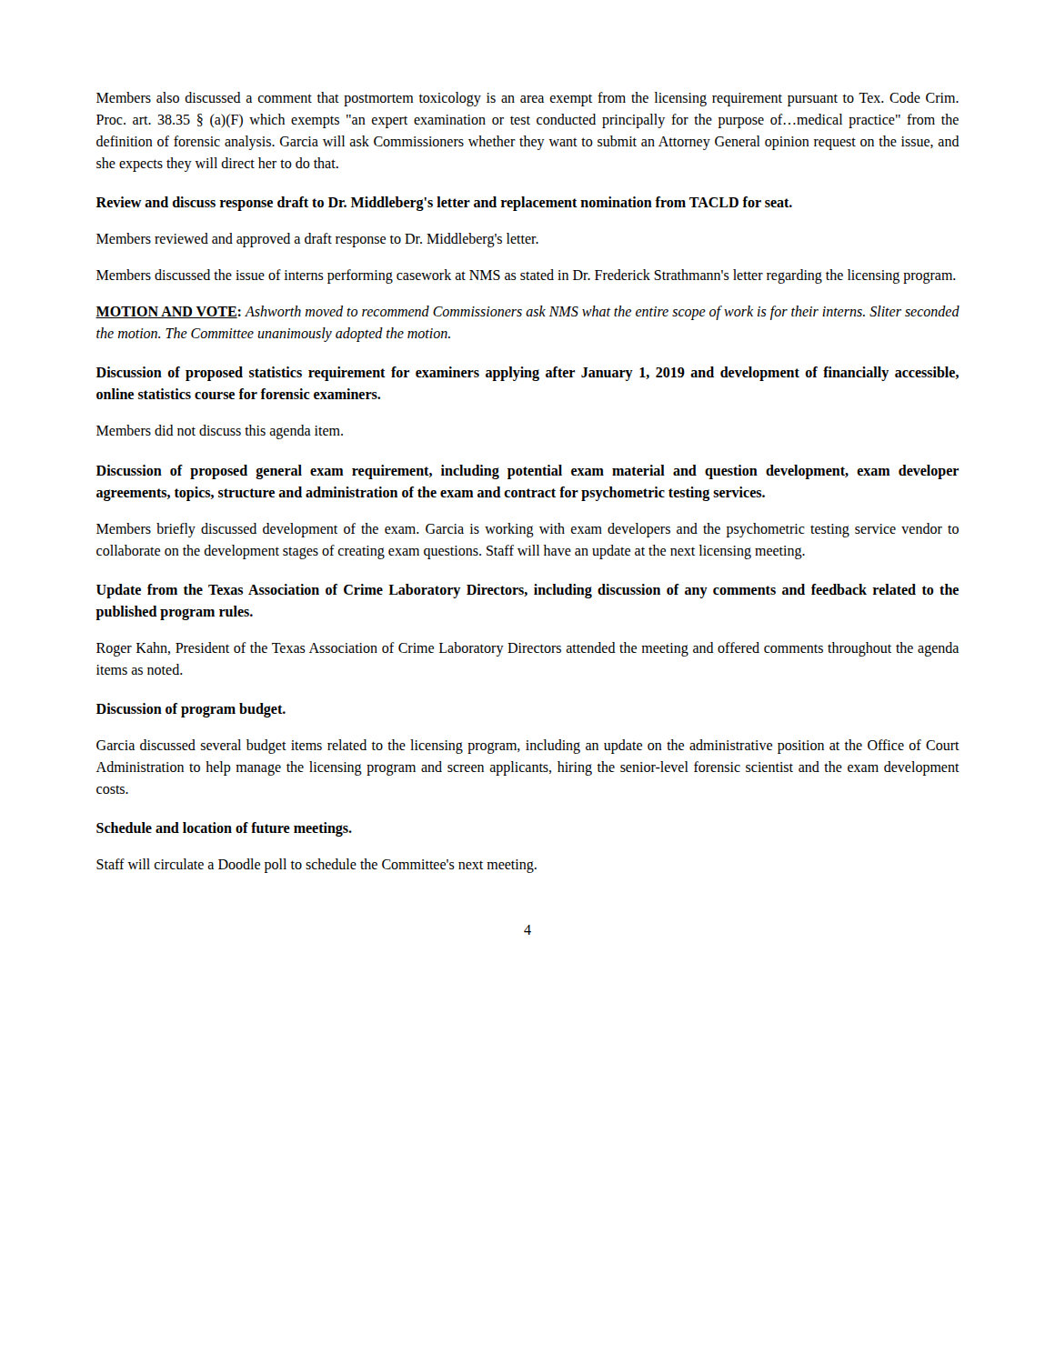Members also discussed a comment that postmortem toxicology is an area exempt from the licensing requirement pursuant to Tex. Code Crim. Proc. art. 38.35 § (a)(F) which exempts "an expert examination or test conducted principally for the purpose of…medical practice" from the definition of forensic analysis. Garcia will ask Commissioners whether they want to submit an Attorney General opinion request on the issue, and she expects they will direct her to do that.
Review and discuss response draft to Dr. Middleberg's letter and replacement nomination from TACLD for seat.
Members reviewed and approved a draft response to Dr. Middleberg's letter.
Members discussed the issue of interns performing casework at NMS as stated in Dr. Frederick Strathmann's letter regarding the licensing program.
MOTION AND VOTE: Ashworth moved to recommend Commissioners ask NMS what the entire scope of work is for their interns. Sliter seconded the motion. The Committee unanimously adopted the motion.
Discussion of proposed statistics requirement for examiners applying after January 1, 2019 and development of financially accessible, online statistics course for forensic examiners.
Members did not discuss this agenda item.
Discussion of proposed general exam requirement, including potential exam material and question development, exam developer agreements, topics, structure and administration of the exam and contract for psychometric testing services.
Members briefly discussed development of the exam. Garcia is working with exam developers and the psychometric testing service vendor to collaborate on the development stages of creating exam questions. Staff will have an update at the next licensing meeting.
Update from the Texas Association of Crime Laboratory Directors, including discussion of any comments and feedback related to the published program rules.
Roger Kahn, President of the Texas Association of Crime Laboratory Directors attended the meeting and offered comments throughout the agenda items as noted.
Discussion of program budget.
Garcia discussed several budget items related to the licensing program, including an update on the administrative position at the Office of Court Administration to help manage the licensing program and screen applicants, hiring the senior-level forensic scientist and the exam development costs.
Schedule and location of future meetings.
Staff will circulate a Doodle poll to schedule the Committee's next meeting.
4